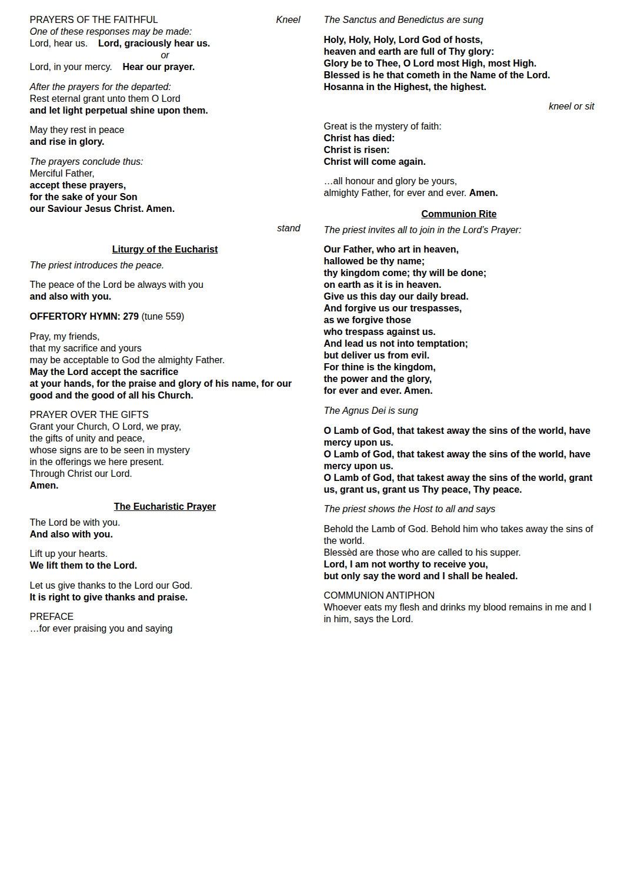PRAYERS OF THE FAITHFUL Kneel
One of these responses may be made:
Lord, hear us. Lord, graciously hear us.
or Lord, in your mercy. Hear our prayer.
After the prayers for the departed:
Rest eternal grant unto them O Lord
and let light perpetual shine upon them.
May they rest in peace
and rise in glory.
The prayers conclude thus:
Merciful Father,
accept these prayers,
for the sake of your Son
our Saviour Jesus Christ. Amen.
stand
Liturgy of the Eucharist
The priest introduces the peace.
The peace of the Lord be always with you
and also with you.
OFFERTORY HYMN: 279 (tune 559)
Pray, my friends,
that my sacrifice and yours
may be acceptable to God the almighty Father.
May the Lord accept the sacrifice
at your hands, for the praise and glory of his name, for our good and the good of all his Church.
PRAYER OVER THE GIFTS
Grant your Church, O Lord, we pray,
the gifts of unity and peace,
whose signs are to be seen in mystery
in the offerings we here present.
Through Christ our Lord.
Amen.
The Eucharistic Prayer
The Lord be with you.
And also with you.
Lift up your hearts.
We lift them to the Lord.
Let us give thanks to the Lord our God.
It is right to give thanks and praise.
PREFACE
…for ever praising you and saying
The Sanctus and Benedictus are sung
Holy, Holy, Holy, Lord God of hosts,
heaven and earth are full of Thy glory:
Glory be to Thee, O Lord most High, most High.
Blessed is he that cometh in the Name of the Lord.
Hosanna in the Highest, the highest.
kneel or sit
Great is the mystery of faith:
Christ has died:
Christ is risen:
Christ will come again.
…all honour and glory be yours,
almighty Father, for ever and ever. Amen.
Communion Rite
The priest invites all to join in the Lord’s Prayer:
Our Father, who art in heaven,
hallowed be thy name;
thy kingdom come; thy will be done;
on earth as it is in heaven.
Give us this day our daily bread.
And forgive us our trespasses,
as we forgive those
who trespass against us.
And lead us not into temptation;
but deliver us from evil.
For thine is the kingdom,
the power and the glory,
for ever and ever. Amen.
The Agnus Dei is sung
O Lamb of God, that takest away the sins of the world, have mercy upon us.
O Lamb of God, that takest away the sins of the world, have mercy upon us.
O Lamb of God, that takest away the sins of the world, grant us, grant us, grant us Thy peace, Thy peace.
The priest shows the Host to all and says
Behold the Lamb of God. Behold him who takes away the sins of the world.
Blessèd are those who are called to his supper.
Lord, I am not worthy to receive you,
but only say the word and I shall be healed.
COMMUNION ANTIPHON
Whoever eats my flesh and drinks my blood remains in me and I in him, says the Lord.